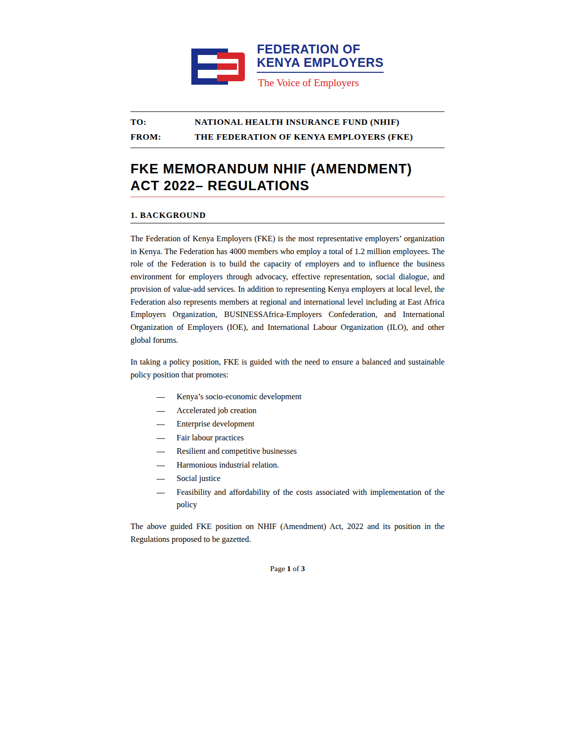| | FEDERATION OF KENYA EMPLOYERS The Voice of Employers |
| TO: | NATIONAL HEALTH INSURANCE FUND (NHIF) |
| FROM: | THE FEDERATION OF KENYA EMPLOYERS (FKE) |
FKE MEMORANDUM NHIF (AMENDMENT) ACT 2022– REGULATIONS
1. BACKGROUND
The Federation of Kenya Employers (FKE) is the most representative employers’ organization in Kenya. The Federation has 4000 members who employ a total of 1.2 million employees. The role of the Federation is to build the capacity of employers and to influence the business environment for employers through advocacy, effective representation, social dialogue, and provision of value-add services. In addition to representing Kenya employers at local level, the Federation also represents members at regional and international level including at East Africa Employers Organization, BUSINESSAfrica-Employers Confederation, and International Organization of Employers (IOE), and International Labour Organization (ILO), and other global forums.
In taking a policy position, FKE is guided with the need to ensure a balanced and sustainable policy position that promotes:
Kenya’s socio-economic development
Accelerated job creation
Enterprise development
Fair labour practices
Resilient and competitive businesses
Harmonious industrial relation.
Social justice
Feasibility and affordability of the costs associated with implementation of the policy
The above guided FKE position on NHIF (Amendment) Act, 2022 and its position in the Regulations proposed to be gazetted.
Page 1 of 3